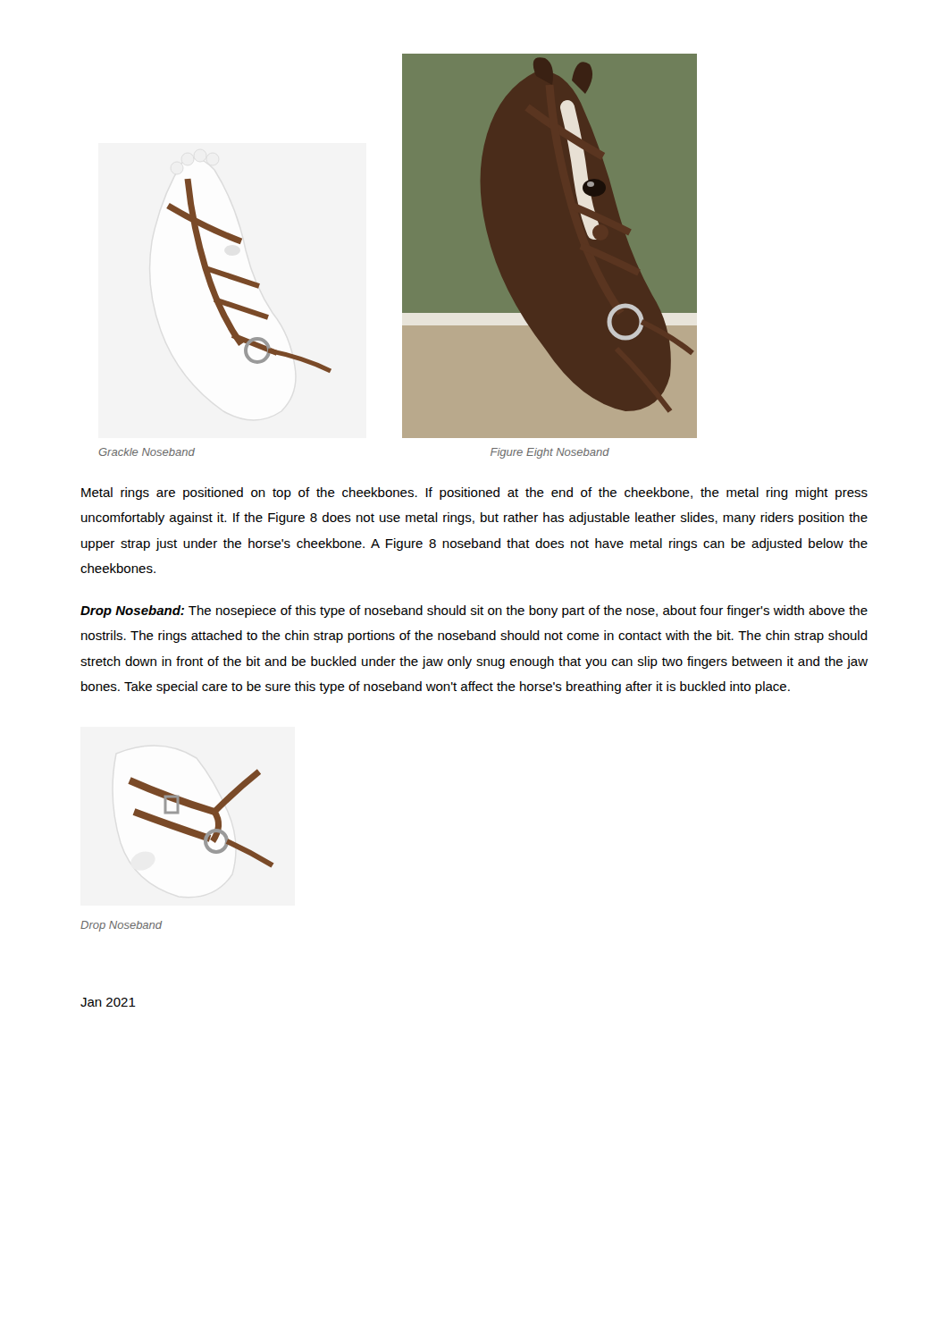Grackle Noseband
Figure Eight Noseband
Metal rings are positioned on top of the cheekbones. If positioned at the end of the cheekbone, the metal ring might press uncomfortably against it. If the Figure 8 does not use metal rings, but rather has adjustable leather slides, many riders position the upper strap just under the horse's cheekbone. A Figure 8 noseband that does not have metal rings can be adjusted below the cheekbones.
Drop Noseband: The nosepiece of this type of noseband should sit on the bony part of the nose, about four finger's width above the nostrils. The rings attached to the chin strap portions of the noseband should not come in contact with the bit. The chin strap should stretch down in front of the bit and be buckled under the jaw only snug enough that you can slip two fingers between it and the jaw bones. Take special care to be sure this type of noseband won't affect the horse's breathing after it is buckled into place.
Drop Noseband
Jan 2021